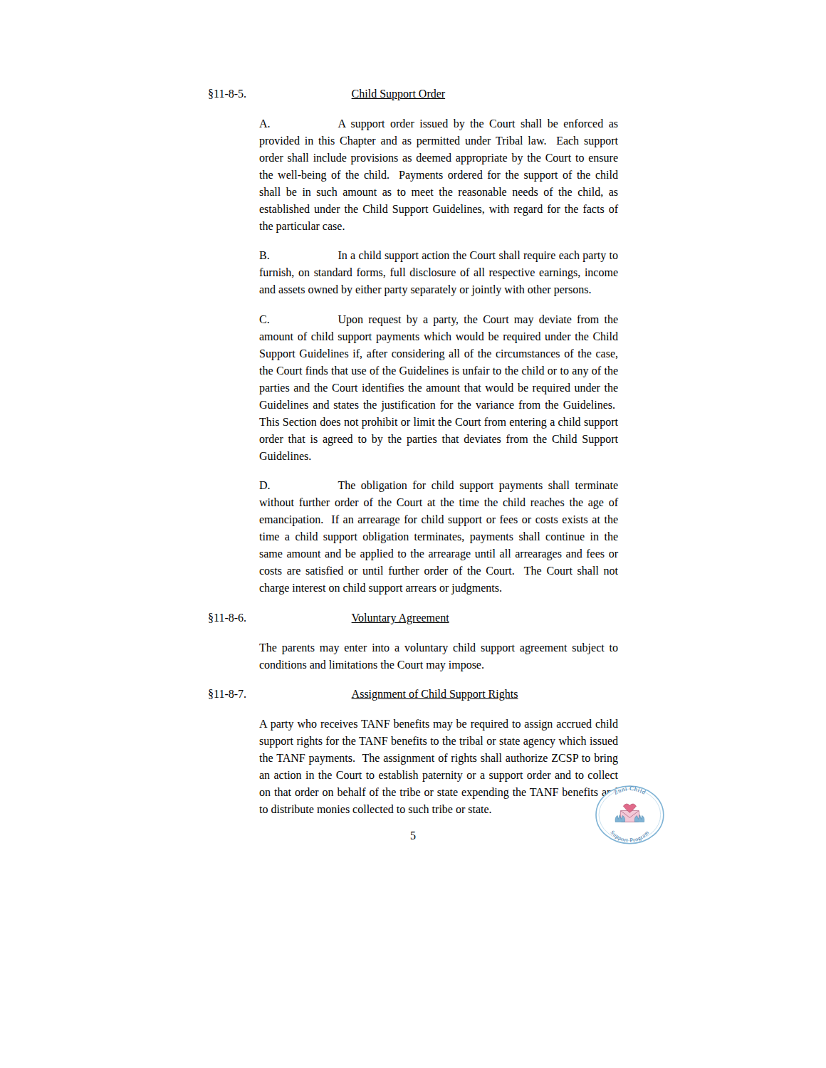§11-8-5. Child Support Order
A. A support order issued by the Court shall be enforced as provided in this Chapter and as permitted under Tribal law. Each support order shall include provisions as deemed appropriate by the Court to ensure the well-being of the child. Payments ordered for the support of the child shall be in such amount as to meet the reasonable needs of the child, as established under the Child Support Guidelines, with regard for the facts of the particular case.
B. In a child support action the Court shall require each party to furnish, on standard forms, full disclosure of all respective earnings, income and assets owned by either party separately or jointly with other persons.
C. Upon request by a party, the Court may deviate from the amount of child support payments which would be required under the Child Support Guidelines if, after considering all of the circumstances of the case, the Court finds that use of the Guidelines is unfair to the child or to any of the parties and the Court identifies the amount that would be required under the Guidelines and states the justification for the variance from the Guidelines. This Section does not prohibit or limit the Court from entering a child support order that is agreed to by the parties that deviates from the Child Support Guidelines.
D. The obligation for child support payments shall terminate without further order of the Court at the time the child reaches the age of emancipation. If an arrearage for child support or fees or costs exists at the time a child support obligation terminates, payments shall continue in the same amount and be applied to the arrearage until all arrearages and fees or costs are satisfied or until further order of the Court. The Court shall not charge interest on child support arrears or judgments.
§11-8-6. Voluntary Agreement
The parents may enter into a voluntary child support agreement subject to conditions and limitations the Court may impose.
§11-8-7. Assignment of Child Support Rights
A party who receives TANF benefits may be required to assign accrued child support rights for the TANF benefits to the tribal or state agency which issued the TANF payments. The assignment of rights shall authorize ZCSP to bring an action in the Court to establish paternity or a support order and to collect on that order on behalf of the tribe or state expending the TANF benefits and to distribute monies collected to such tribe or state.
5
Zuni Child Support Program